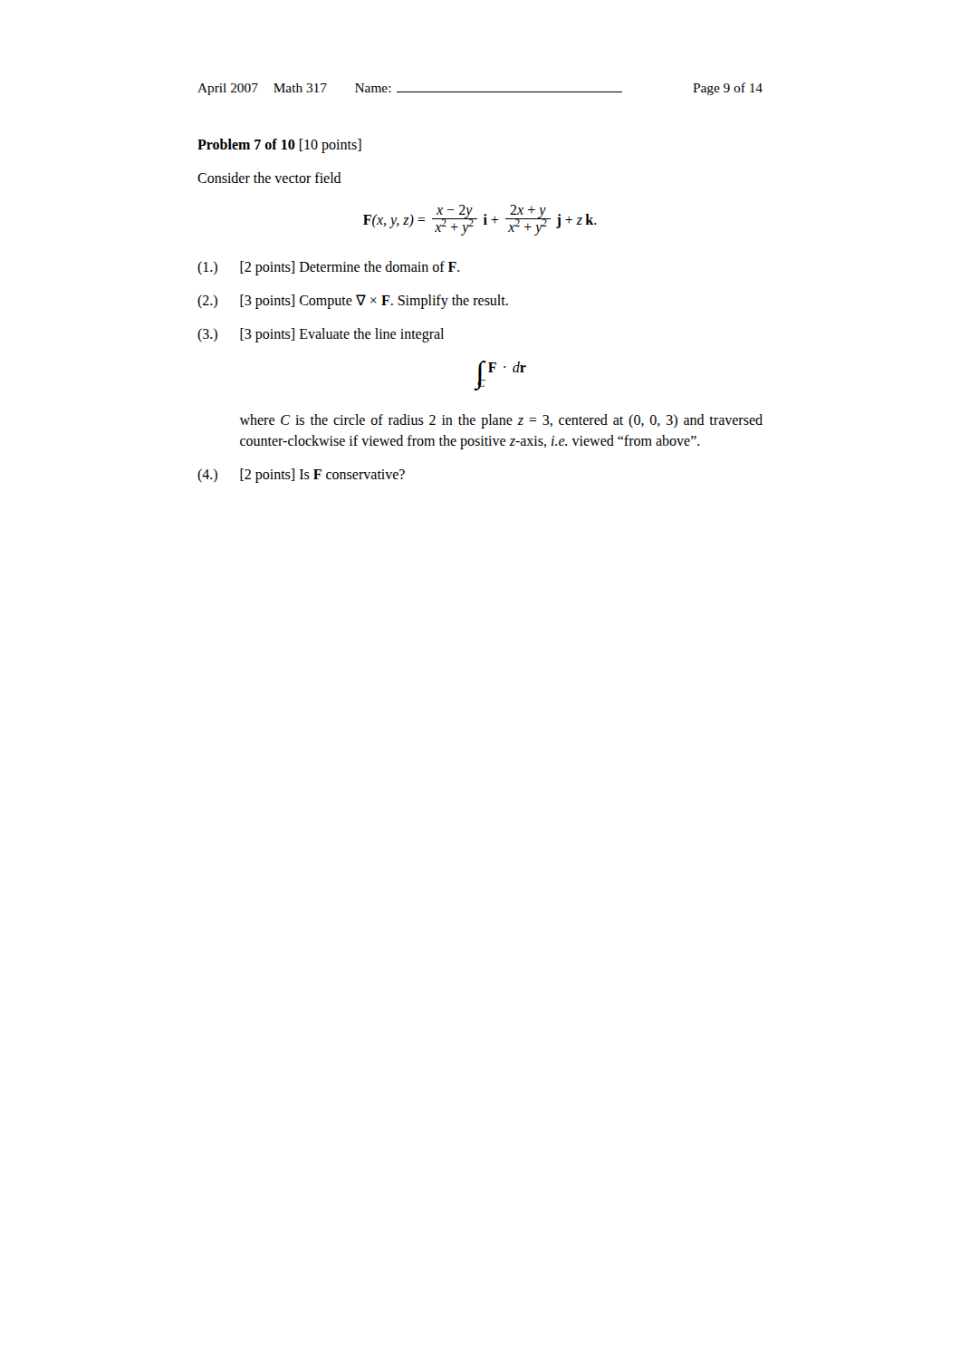April 2007 Math 317 Name:
Page 9 of 14
Problem 7 of 10 [10 points]
Consider the vector field
F(x, y, z) = x − 2y x2 + y2 i + 2x + y x2 + y2 j + z k.
(1.) [2 points] Determine the domain of F.
(2.) [3 points] Compute ∇ × F. Simplify the result.
(3.) [3 points] Evaluate the line integral
∫C F · dr
where C is the circle of radius 2 in the plane z = 3, centered at (0, 0, 3) and traversed counter-clockwise if viewed from the positive z-axis, i.e. viewed “from above”.
(4.) [2 points] Is F conservative?